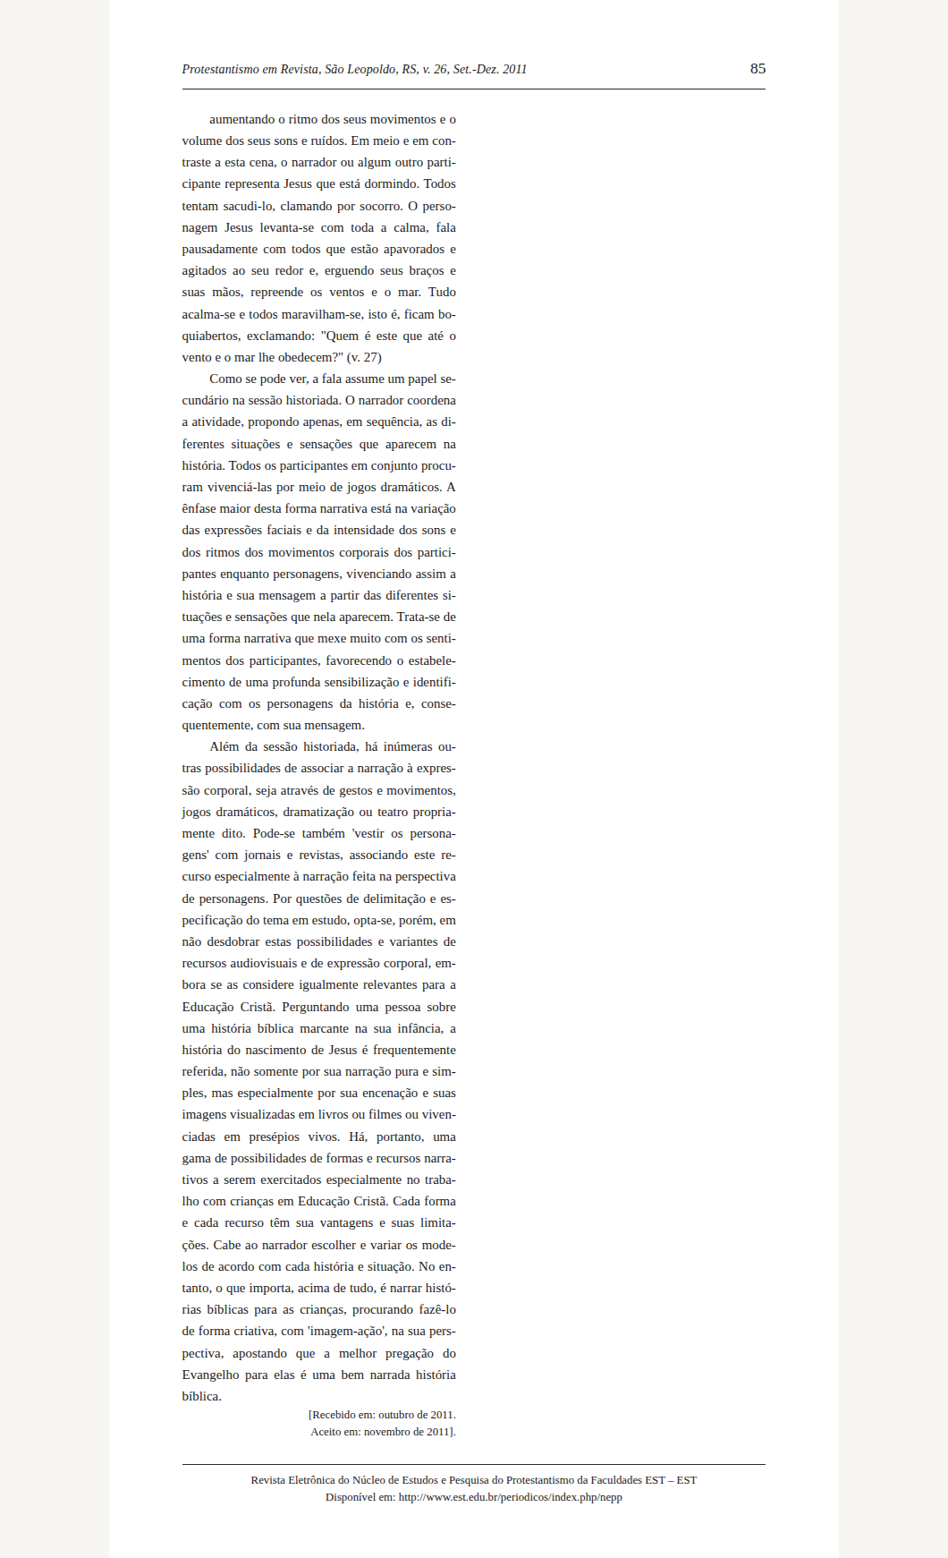Protestantismo em Revista, São Leopoldo, RS, v. 26, Set.-Dez. 2011 85
aumentando o ritmo dos seus movimentos e o volume dos seus sons e ruídos. Em meio e em contraste a esta cena, o narrador ou algum outro participante representa Jesus que está dormindo. Todos tentam sacudi-lo, clamando por socorro. O personagem Jesus levanta-se com toda a calma, fala pausadamente com todos que estão apavorados e agitados ao seu redor e, erguendo seus braços e suas mãos, repreende os ventos e o mar. Tudo acalma-se e todos maravilham-se, isto é, ficam boquiabertos, exclamando: "Quem é este que até o vento e o mar lhe obedecem?" (v. 27)
Como se pode ver, a fala assume um papel secundário na sessão historiada. O narrador coordena a atividade, propondo apenas, em sequência, as diferentes situações e sensações que aparecem na história. Todos os participantes em conjunto procuram vivenciá-las por meio de jogos dramáticos. A ênfase maior desta forma narrativa está na variação das expressões faciais e da intensidade dos sons e dos ritmos dos movimentos corporais dos participantes enquanto personagens, vivenciando assim a história e sua mensagem a partir das diferentes situações e sensações que nela aparecem. Trata-se de uma forma narrativa que mexe muito com os sentimentos dos participantes, favorecendo o estabelecimento de uma profunda sensibilização e identificação com os personagens da história e, consequentemente, com sua mensagem.
Além da sessão historiada, há inúmeras outras possibilidades de associar a narração à expressão corporal, seja através de gestos e movimentos, jogos dramáticos, dramatização ou teatro propriamente dito. Pode-se também 'vestir os personagens' com jornais e revistas, associando este recurso especialmente à narração feita na perspectiva de personagens. Por questões de delimitação e especificação do tema em estudo, opta-se, porém, em não desdobrar estas possibilidades e variantes de recursos audiovisuais e de expressão corporal, embora se as considere igualmente relevantes para a Educação Cristã. Perguntando uma pessoa sobre uma história bíblica marcante na sua infância, a história do nascimento de Jesus é frequentemente referida, não somente por sua narração pura e simples, mas especialmente por sua encenação e suas imagens visualizadas em livros ou filmes ou vivenciadas em presépios vivos. Há, portanto, uma gama de possibilidades de formas e recursos narrativos a serem exercitados especialmente no trabalho com crianças em Educação Cristã. Cada forma e cada recurso têm sua vantagens e suas limitações. Cabe ao narrador escolher e variar os modelos de acordo com cada história e situação. No entanto, o que importa, acima de tudo, é narrar histórias bíblicas para as crianças, procurando fazê-lo de forma criativa, com 'imagem-ação', na sua perspectiva, apostando que a melhor pregação do Evangelho para elas é uma bem narrada história bíblica.
[Recebido em: outubro de 2011.
Aceito em: novembro de 2011].
Revista Eletrônica do Núcleo de Estudos e Pesquisa do Protestantismo da Faculdades EST – EST
Disponível em: http://www.est.edu.br/periodicos/index.php/nepp